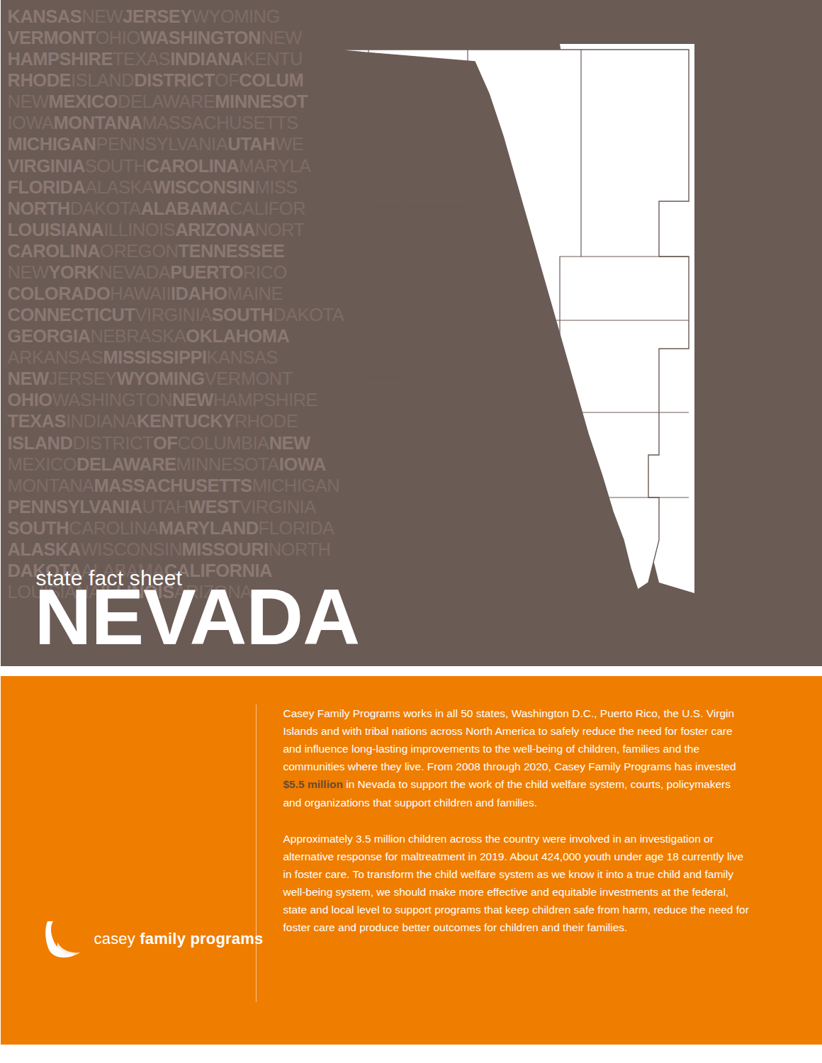KANSASNEWJERSEYWYOMING VERMONTOHIOWASHINGTONNEW HAMPSHIRETEXASINDIANAKENTU RHODEISLANDDISTRICTOFCOLUM NEWMEXICODELAWAREMINNESOT IOWAMONTANAMASSACHUSETTS MICHIGANPENNSYLVANIAUTAHWE VIRGINIASOUTHCAROLINAMARYLA FLORIDAALASKAWISCONSINMISS NORTHDAKOTAALABAMACALIFOR LOUISIANAILLINOISARIZONANORT CAROLINAOREGONTENNESSEE NEWYORKNEVADAPUERTORICO COLORADOHAWAIIIDAHOMAINE CONNECTICUTVIRGINIASOUTHDAKOTA GEORGIANEBRASKAOKLAHOMA ARKANSASMISSISSIPPIKANSAS NEWJERSEYWYOMINGVERMONT OHIOWASHINGTONNEWHAMPSHIRE TEXASINDIANAKENTUCKYRHODE ISLANDDISTRICTOFCOLUMBIANEW MEXICODELAWAREMINNESOTAIOWA MONTANAMASSACHUSETTSMICHIGAN PENNSYLVANIAUTAHWESTVIRGINIA SOUTHCAROLINAMARYLANDFLORIDA ALASKAWISCONSINMISSOURINORTH DAKOTAALABAMACALIFORNIA LOUISIANAILLINOISARIZONA
state fact sheet
NEVADA
casey family programs
Casey Family Programs works in all 50 states, Washington D.C., Puerto Rico, the U.S. Virgin Islands and with tribal nations across North America to safely reduce the need for foster care and influence long-lasting improvements to the well-being of children, families and the communities where they live. From 2008 through 2020, Casey Family Programs has invested $5.5 million in Nevada to support the work of the child welfare system, courts, policymakers and organizations that support children and families.
Approximately 3.5 million children across the country were involved in an investigation or alternative response for maltreatment in 2019. About 424,000 youth under age 18 currently live in foster care. To transform the child welfare system as we know it into a true child and family well-being system, we should make more effective and equitable investments at the federal, state and local level to support programs that keep children safe from harm, reduce the need for foster care and produce better outcomes for children and their families.